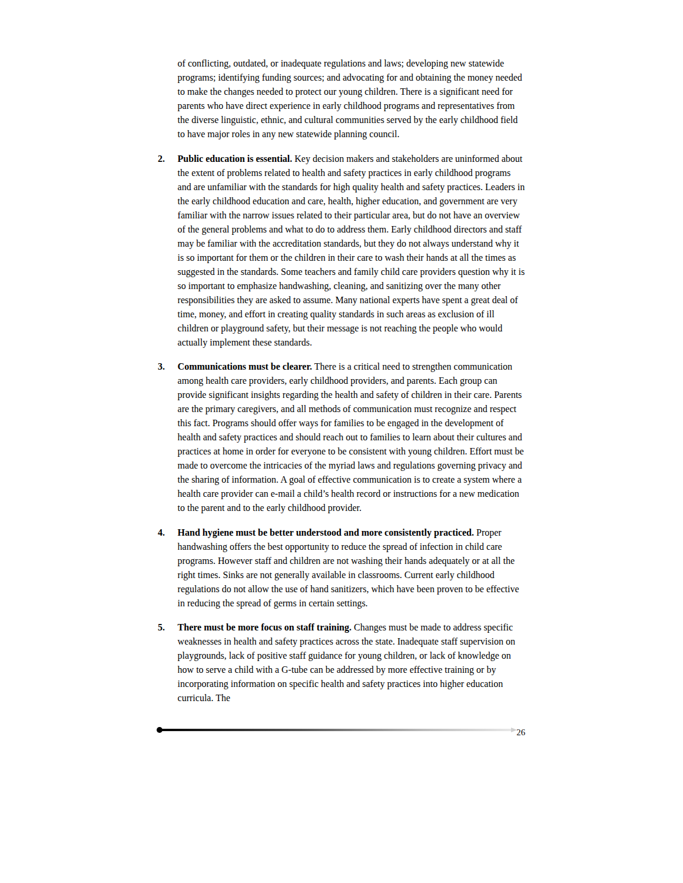of conflicting, outdated, or inadequate regulations and laws; developing new statewide programs; identifying funding sources; and advocating for and obtaining the money needed to make the changes needed to protect our young children. There is a significant need for parents who have direct experience in early childhood programs and representatives from the diverse linguistic, ethnic, and cultural communities served by the early childhood field to have major roles in any new statewide planning council.
2. Public education is essential. Key decision makers and stakeholders are uninformed about the extent of problems related to health and safety practices in early childhood programs and are unfamiliar with the standards for high quality health and safety practices. Leaders in the early childhood education and care, health, higher education, and government are very familiar with the narrow issues related to their particular area, but do not have an overview of the general problems and what to do to address them. Early childhood directors and staff may be familiar with the accreditation standards, but they do not always understand why it is so important for them or the children in their care to wash their hands at all the times as suggested in the standards. Some teachers and family child care providers question why it is so important to emphasize handwashing, cleaning, and sanitizing over the many other responsibilities they are asked to assume. Many national experts have spent a great deal of time, money, and effort in creating quality standards in such areas as exclusion of ill children or playground safety, but their message is not reaching the people who would actually implement these standards.
3. Communications must be clearer. There is a critical need to strengthen communication among health care providers, early childhood providers, and parents. Each group can provide significant insights regarding the health and safety of children in their care. Parents are the primary caregivers, and all methods of communication must recognize and respect this fact. Programs should offer ways for families to be engaged in the development of health and safety practices and should reach out to families to learn about their cultures and practices at home in order for everyone to be consistent with young children. Effort must be made to overcome the intricacies of the myriad laws and regulations governing privacy and the sharing of information. A goal of effective communication is to create a system where a health care provider can e-mail a child’s health record or instructions for a new medication to the parent and to the early childhood provider.
4. Hand hygiene must be better understood and more consistently practiced. Proper handwashing offers the best opportunity to reduce the spread of infection in child care programs. However staff and children are not washing their hands adequately or at all the right times. Sinks are not generally available in classrooms. Current early childhood regulations do not allow the use of hand sanitizers, which have been proven to be effective in reducing the spread of germs in certain settings.
5. There must be more focus on staff training. Changes must be made to address specific weaknesses in health and safety practices across the state. Inadequate staff supervision on playgrounds, lack of positive staff guidance for young children, or lack of knowledge on how to serve a child with a G-tube can be addressed by more effective training or by incorporating information on specific health and safety practices into higher education curricula. The
26